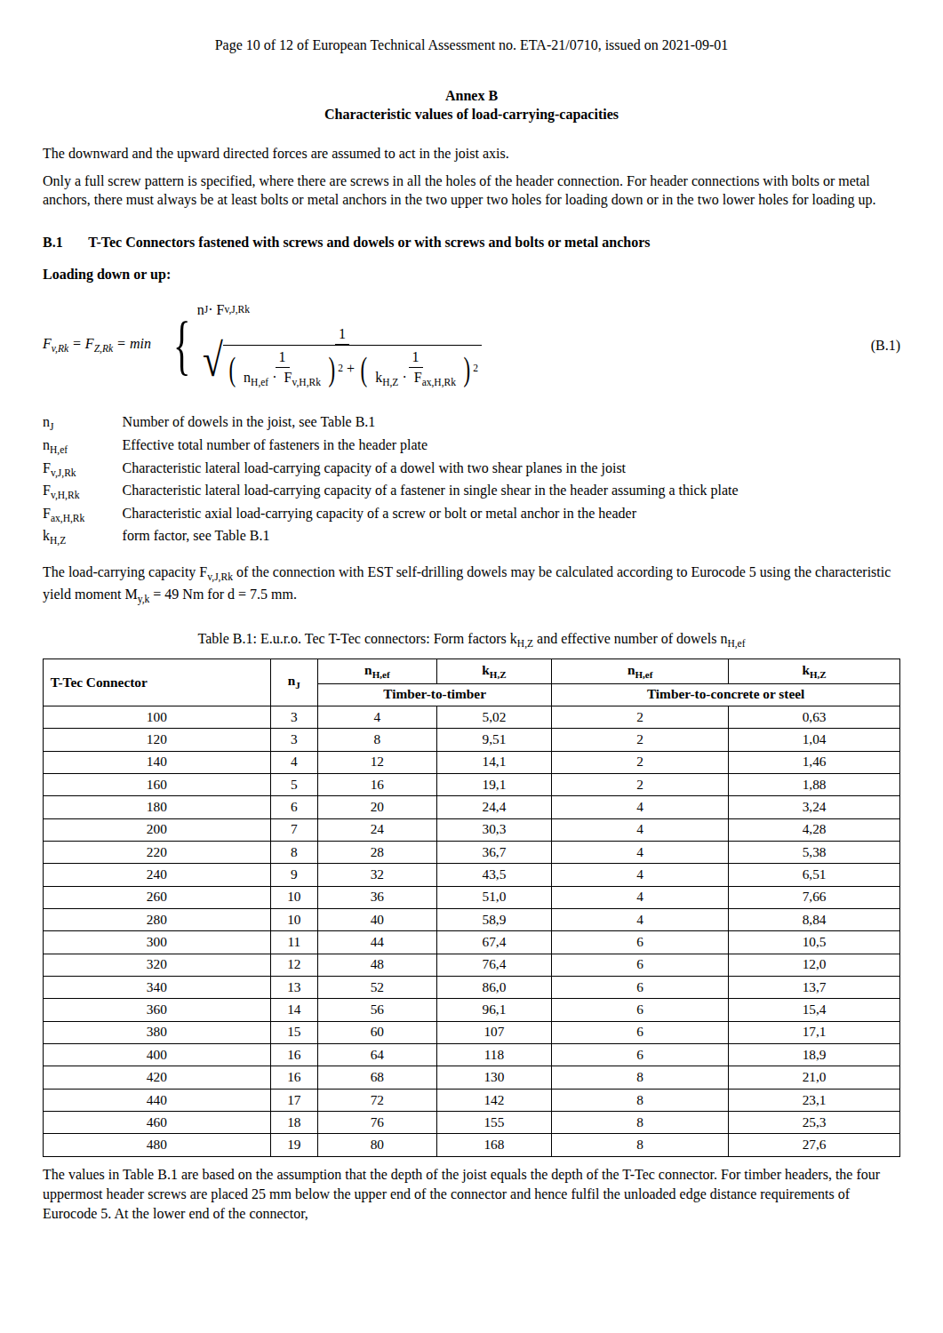Page 10 of 12 of European Technical Assessment no. ETA-21/0710, issued on 2021-09-01
Annex B
Characteristic values of load-carrying-capacities
The downward and the upward directed forces are assumed to act in the joist axis.
Only a full screw pattern is specified, where there are screws in all the holes of the header connection. For header connections with bolts or metal anchors, there must always be at least bolts or metal anchors in the two upper two holes for loading down or in the two lower holes for loading up.
B.1 T-Tec Connectors fastened with screws and dowels or with screws and bolts or metal anchors
Loading down or up:
Fv,Rk = FZ,Rk = min { nJ · Fv,J,Rk 1 √ ( 1 nH,ef · Fv,H,Rk ) 2 + ( 1 kH,Z · Fax,H,Rk ) 2 (B.1)
nJ
Number of dowels in the joist, see Table B.1
nH,ef
Effective total number of fasteners in the header plate
Fv,J,Rk
Characteristic lateral load-carrying capacity of a dowel with two shear planes in the joist
Fv,H,Rk
Characteristic lateral load-carrying capacity of a fastener in single shear in the header assuming a thick plate
Fax,H,Rk
Characteristic axial load-carrying capacity of a screw or bolt or metal anchor in the header
kH,Z
form factor, see Table B.1
The load-carrying capacity Fv,J,Rk of the connection with EST self-drilling dowels may be calculated according to Eurocode 5 using the characteristic yield moment My,k = 49 Nm for d = 7.5 mm.
Table B.1: E.u.r.o. Tec T-Tec connectors: Form factors kH,Z and effective number of dowels nH,ef
| T-Tec Connector | n J | n H,ef | k H,Z | n H,ef | k H,Z |
| --- | --- | --- | --- | --- | --- |
| Timber-to-timber | Timber-to-concrete or steel |
| 100 | 3 | 4 | 5,02 | 2 | 0,63 |
| 120 | 3 | 8 | 9,51 | 2 | 1,04 |
| 140 | 4 | 12 | 14,1 | 2 | 1,46 |
| 160 | 5 | 16 | 19,1 | 2 | 1,88 |
| 180 | 6 | 20 | 24,4 | 4 | 3,24 |
| 200 | 7 | 24 | 30,3 | 4 | 4,28 |
| 220 | 8 | 28 | 36,7 | 4 | 5,38 |
| 240 | 9 | 32 | 43,5 | 4 | 6,51 |
| 260 | 10 | 36 | 51,0 | 4 | 7,66 |
| 280 | 10 | 40 | 58,9 | 4 | 8,84 |
| 300 | 11 | 44 | 67,4 | 6 | 10,5 |
| 320 | 12 | 48 | 76,4 | 6 | 12,0 |
| 340 | 13 | 52 | 86,0 | 6 | 13,7 |
| 360 | 14 | 56 | 96,1 | 6 | 15,4 |
| 380 | 15 | 60 | 107 | 6 | 17,1 |
| 400 | 16 | 64 | 118 | 6 | 18,9 |
| 420 | 16 | 68 | 130 | 8 | 21,0 |
| 440 | 17 | 72 | 142 | 8 | 23,1 |
| 460 | 18 | 76 | 155 | 8 | 25,3 |
| 480 | 19 | 80 | 168 | 8 | 27,6 |
The values in Table B.1 are based on the assumption that the depth of the joist equals the depth of the T-Tec connector. For timber headers, the four uppermost header screws are placed 25 mm below the upper end of the connector and hence fulfil the unloaded edge distance requirements of Eurocode 5. At the lower end of the connector,